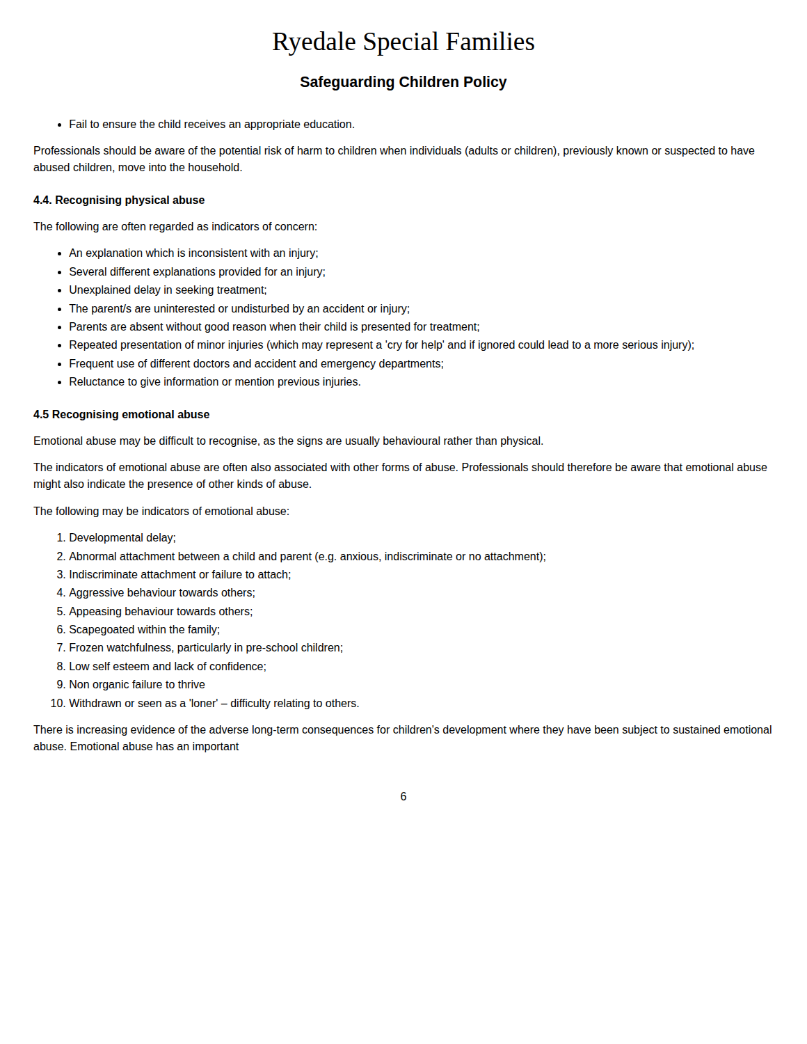Ryedale Special Families
Safeguarding Children Policy
Fail to ensure the child receives an appropriate education.
Professionals should be aware of the potential risk of harm to children when individuals (adults or children), previously known or suspected to have abused children, move into the household.
4.4. Recognising physical abuse
The following are often regarded as indicators of concern:
An explanation which is inconsistent with an injury;
Several different explanations provided for an injury;
Unexplained delay in seeking treatment;
The parent/s are uninterested or undisturbed by an accident or injury;
Parents are absent without good reason when their child is presented for treatment;
Repeated presentation of minor injuries (which may represent a 'cry for help' and if ignored could lead to a more serious injury);
Frequent use of different doctors and accident and emergency departments;
Reluctance to give information or mention previous injuries.
4.5 Recognising emotional abuse
Emotional abuse may be difficult to recognise, as the signs are usually behavioural rather than physical.
The indicators of emotional abuse are often also associated with other forms of abuse. Professionals should therefore be aware that emotional abuse might also indicate the presence of other kinds of abuse.
The following may be indicators of emotional abuse:
Developmental delay;
Abnormal attachment between a child and parent (e.g. anxious, indiscriminate or no attachment);
Indiscriminate attachment or failure to attach;
Aggressive behaviour towards others;
Appeasing behaviour towards others;
Scapegoated within the family;
Frozen watchfulness, particularly in pre-school children;
Low self esteem and lack of confidence;
Non organic failure to thrive
Withdrawn or seen as a 'loner' – difficulty relating to others.
There is increasing evidence of the adverse long-term consequences for children's development where they have been subject to sustained emotional abuse. Emotional abuse has an important
6